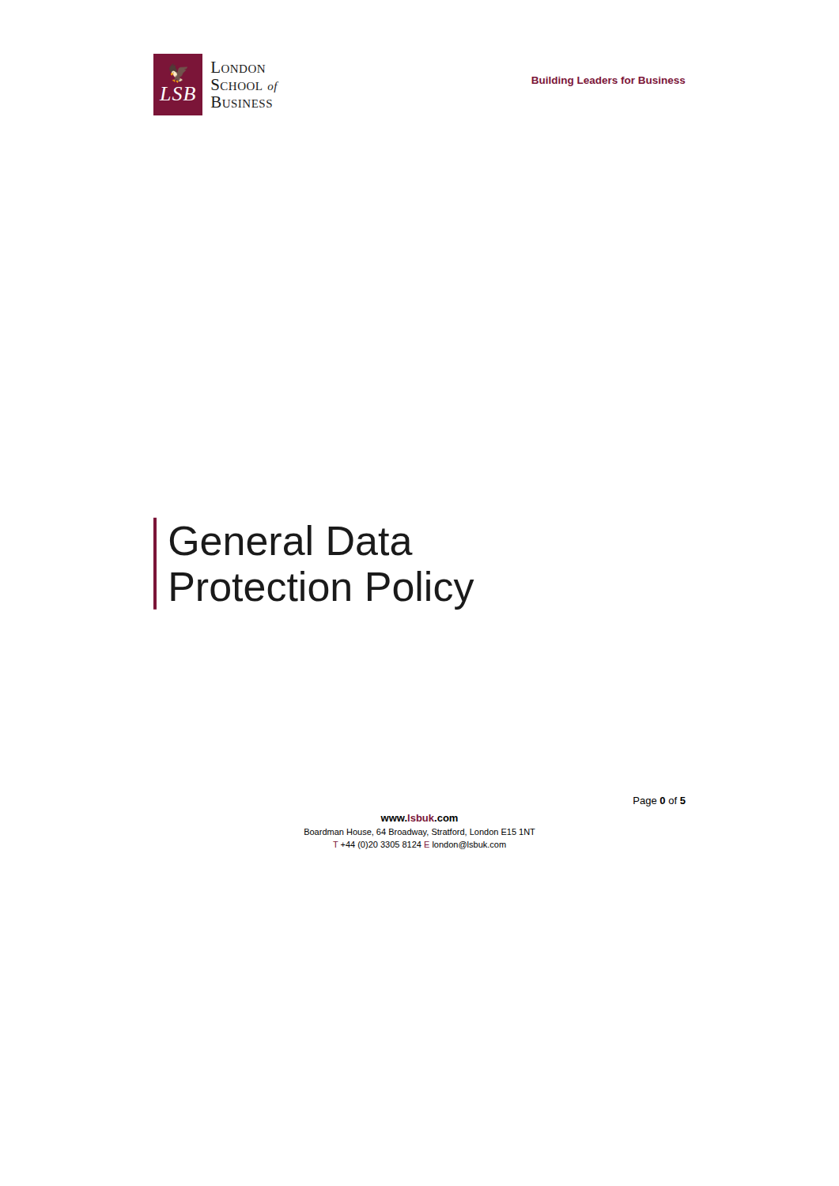🦅
LSB
London School of Business
Building Leaders for Business
General Data Protection Policy
Page 0 of 5
www.lsbuk.com
Boardman House, 64 Broadway, Stratford, London E15 1NT
T +44 (0)20 3305 8124 E london@lsbuk.com